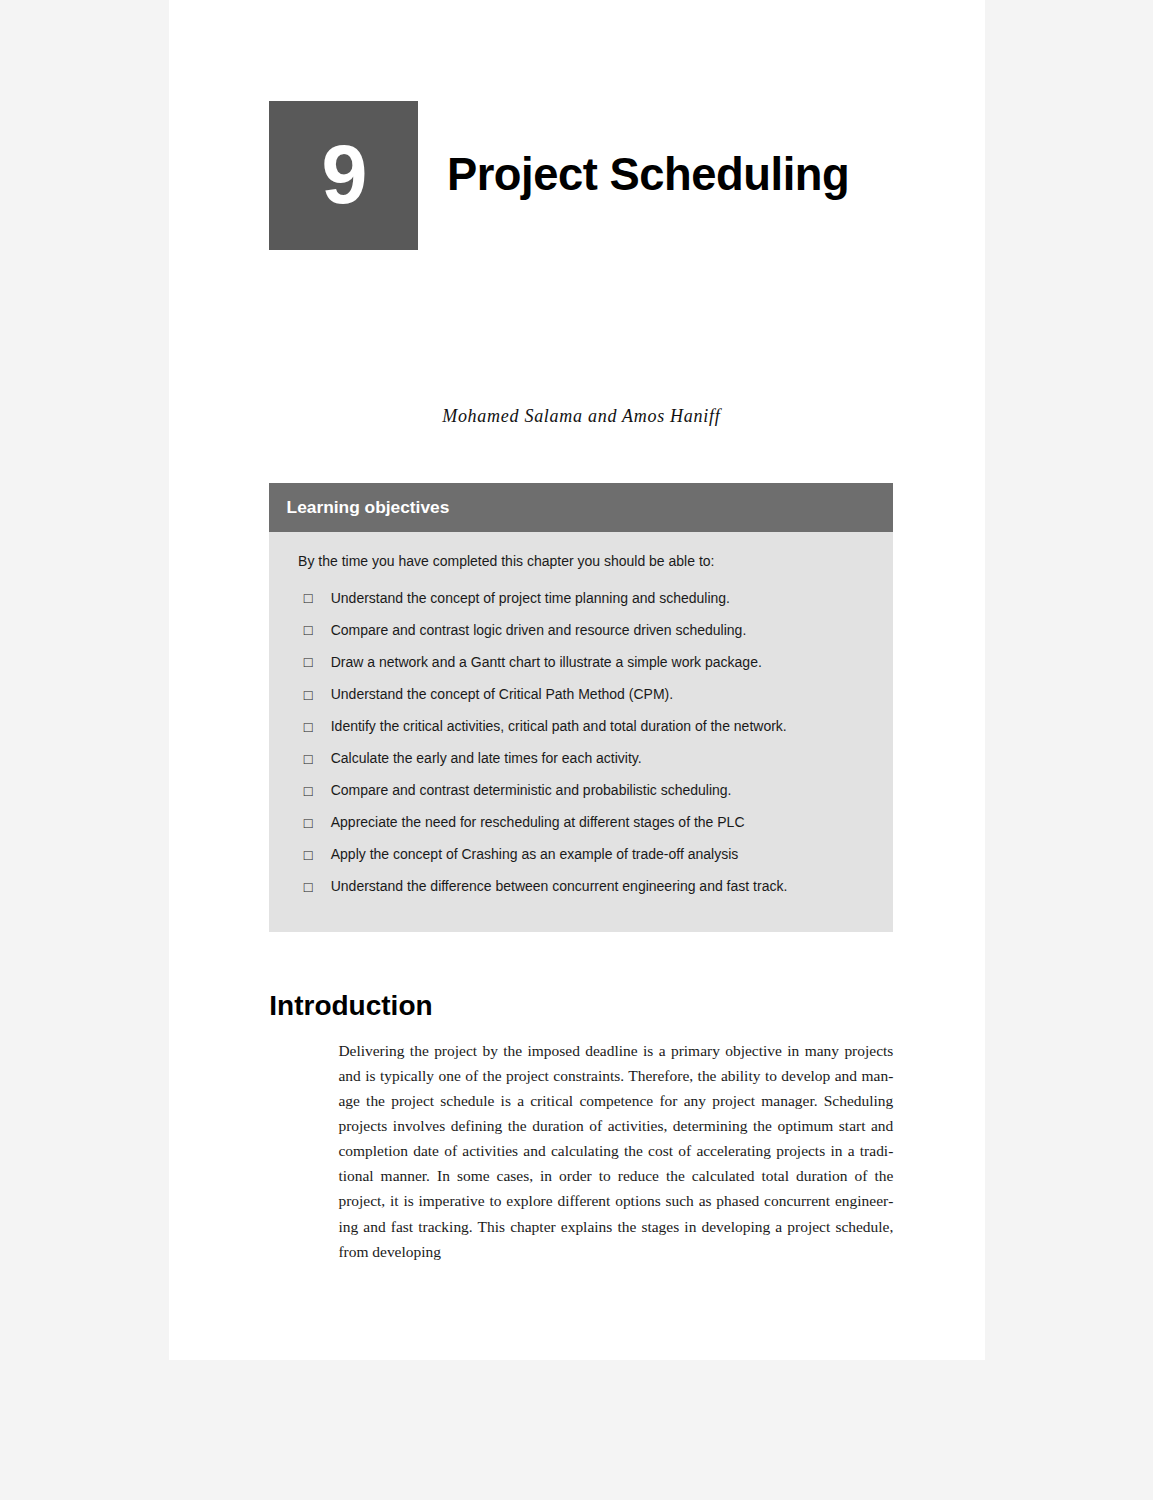9
Project Scheduling
Mohamed Salama and Amos Haniff
Learning objectives
By the time you have completed this chapter you should be able to:
Understand the concept of project time planning and scheduling.
Compare and contrast logic driven and resource driven scheduling.
Draw a network and a Gantt chart to illustrate a simple work package.
Understand the concept of Critical Path Method (CPM).
Identify the critical activities, critical path and total duration of the network.
Calculate the early and late times for each activity.
Compare and contrast deterministic and probabilistic scheduling.
Appreciate the need for rescheduling at different stages of the PLC
Apply the concept of Crashing as an example of trade-off analysis
Understand the difference between concurrent engineering and fast track.
Introduction
Delivering the project by the imposed deadline is a primary objective in many projects and is typically one of the project constraints. Therefore, the ability to develop and manage the project schedule is a critical competence for any project manager. Scheduling projects involves defining the duration of activities, determining the optimum start and completion date of activities and calculating the cost of accelerating projects in a traditional manner. In some cases, in order to reduce the calculated total duration of the project, it is imperative to explore different options such as phased concurrent engineering and fast tracking. This chapter explains the stages in developing a project schedule, from developing